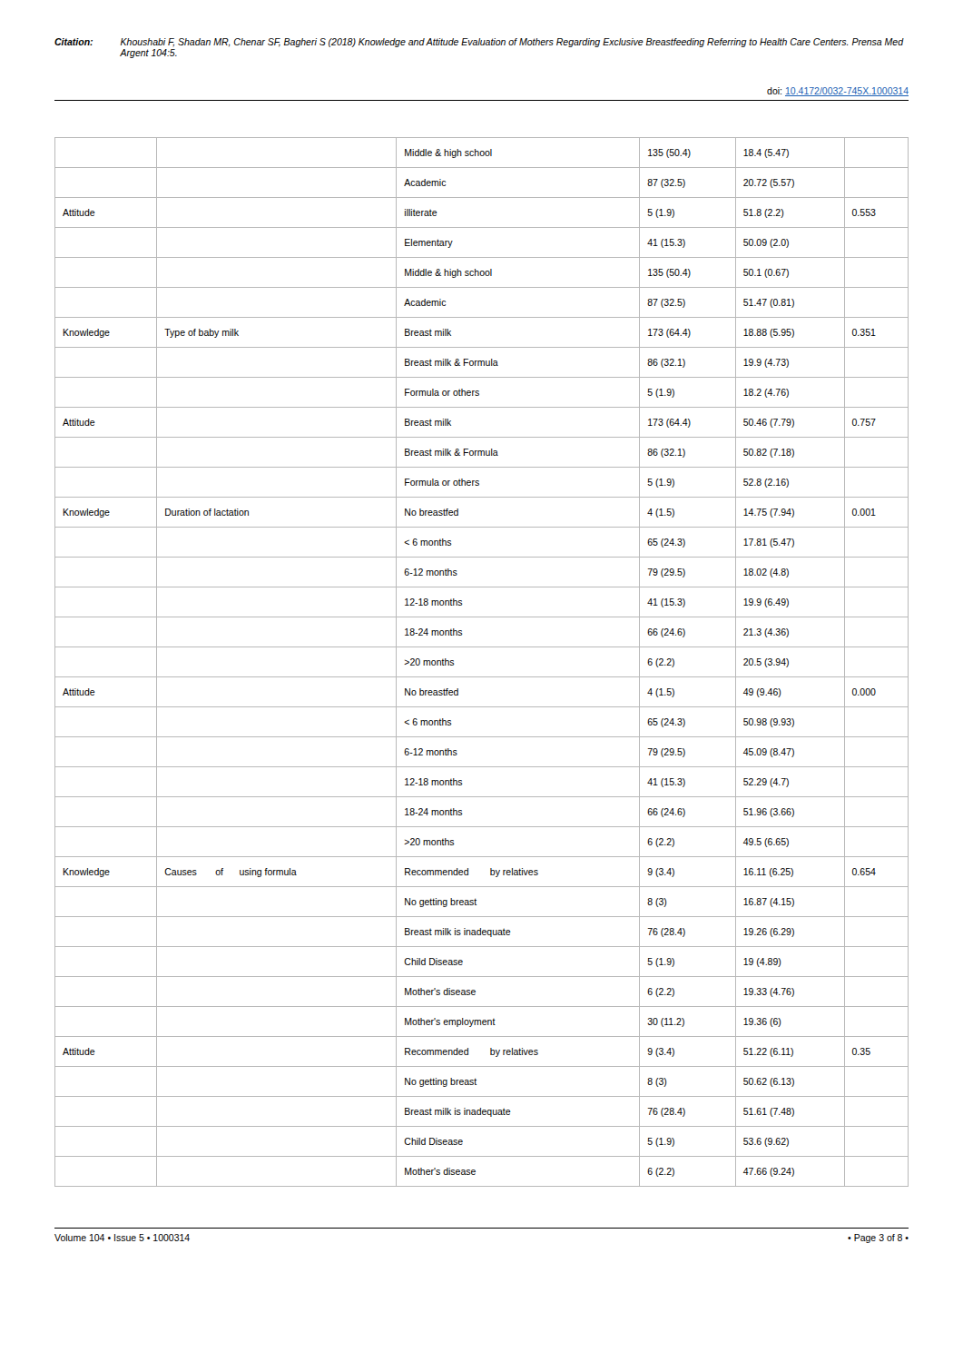Citation:
Khoushabi F, Shadan MR, Chenar SF, Bagheri S (2018) Knowledge and Attitude Evaluation of Mothers Regarding Exclusive Breastfeeding Referring to Health Care Centers. Prensa Med Argent 104:5.
doi: 10.4172/0032-745X.1000314
| | | Middle & high school | 135 (50.4) | 18.4 (5.47) | |
| | | Academic | 87 (32.5) | 20.72 (5.57) | |
| Attitude | | illiterate | 5 (1.9) | 51.8 (2.2) | 0.553 |
| | | Elementary | 41 (15.3) | 50.09 (2.0) | |
| | | Middle & high school | 135 (50.4) | 50.1 (0.67) | |
| | | Academic | 87 (32.5) | 51.47 (0.81) | |
| Knowledge | Type of baby milk | Breast milk | 173 (64.4) | 18.88 (5.95) | 0.351 |
| | | Breast milk & Formula | 86 (32.1) | 19.9 (4.73) | |
| | | Formula or others | 5 (1.9) | 18.2 (4.76) | |
| Attitude | | Breast milk | 173 (64.4) | 50.46 (7.79) | 0.757 |
| | | Breast milk & Formula | 86 (32.1) | 50.82 (7.18) | |
| | | Formula or others | 5 (1.9) | 52.8 (2.16) | |
| Knowledge | Duration of lactation | No breastfed | 4 (1.5) | 14.75 (7.94) | 0.001 |
| | | < 6 months | 65 (24.3) | 17.81 (5.47) | |
| | | 6-12 months | 79 (29.5) | 18.02 (4.8) | |
| | | 12-18 months | 41 (15.3) | 19.9 (6.49) | |
| | | 18-24 months | 66 (24.6) | 21.3 (4.36) | |
| | | >20 months | 6 (2.2) | 20.5 (3.94) | |
| Attitude | | No breastfed | 4 (1.5) | 49 (9.46) | 0.000 |
| | | < 6 months | 65 (24.3) | 50.98 (9.93) | |
| | | 6-12 months | 79 (29.5) | 45.09 (8.47) | |
| | | 12-18 months | 41 (15.3) | 52.29 (4.7) | |
| | | 18-24 months | 66 (24.6) | 51.96 (3.66) | |
| | | >20 months | 6 (2.2) | 49.5 (6.65) | |
| Knowledge | Causes of using formula | Recommended by relatives | 9 (3.4) | 16.11 (6.25) | 0.654 |
| | | No getting breast | 8 (3) | 16.87 (4.15) | |
| | | Breast milk is inadequate | 76 (28.4) | 19.26 (6.29) | |
| | | Child Disease | 5 (1.9) | 19 (4.89) | |
| | | Mother's disease | 6 (2.2) | 19.33 (4.76) | |
| | | Mother's employment | 30 (11.2) | 19.36 (6) | |
| Attitude | | Recommended by relatives | 9 (3.4) | 51.22 (6.11) | 0.35 |
| | | No getting breast | 8 (3) | 50.62 (6.13) | |
| | | Breast milk is inadequate | 76 (28.4) | 51.61 (7.48) | |
| | | Child Disease | 5 (1.9) | 53.6 (9.62) | |
| | | Mother's disease | 6 (2.2) | 47.66 (9.24) | |
Volume 104 • Issue 5 • 1000314
• Page 3 of 8 •